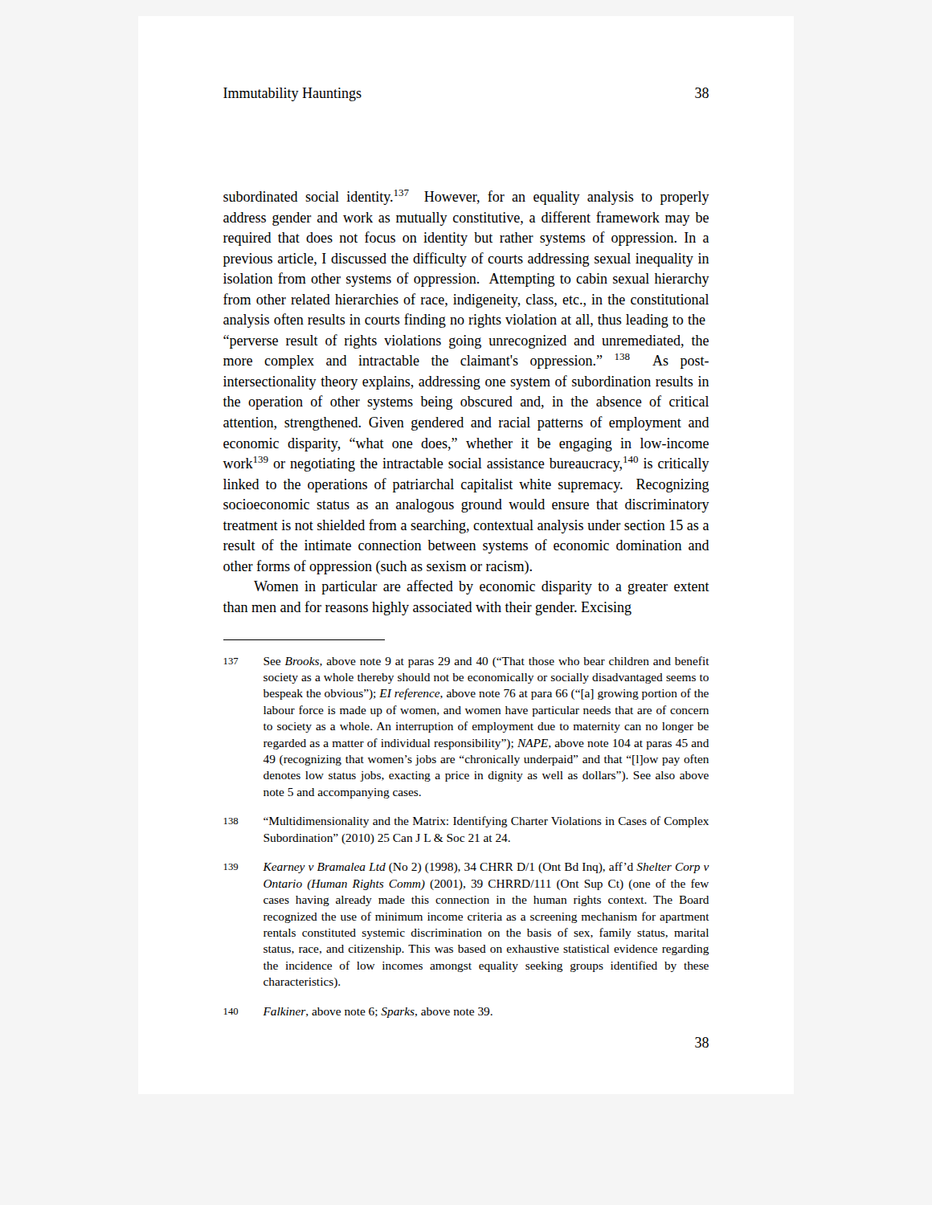Immutability Hauntings 38
subordinated social identity.137 However, for an equality analysis to properly address gender and work as mutually constitutive, a different framework may be required that does not focus on identity but rather systems of oppression. In a previous article, I discussed the difficulty of courts addressing sexual inequality in isolation from other systems of oppression. Attempting to cabin sexual hierarchy from other related hierarchies of race, indigeneity, class, etc., in the constitutional analysis often results in courts finding no rights violation at all, thus leading to the “perverse result of rights violations going unrecognized and unremediated, the more complex and intractable the claimant's oppression.” 138 As post-intersectionality theory explains, addressing one system of subordination results in the operation of other systems being obscured and, in the absence of critical attention, strengthened. Given gendered and racial patterns of employment and economic disparity, “what one does,” whether it be engaging in low-income work139 or negotiating the intractable social assistance bureaucracy,140 is critically linked to the operations of patriarchal capitalist white supremacy. Recognizing socioeconomic status as an analogous ground would ensure that discriminatory treatment is not shielded from a searching, contextual analysis under section 15 as a result of the intimate connection between systems of economic domination and other forms of oppression (such as sexism or racism).
Women in particular are affected by economic disparity to a greater extent than men and for reasons highly associated with their gender. Excising
137
See Brooks, above note 9 at paras 29 and 40 (“That those who bear children and benefit society as a whole thereby should not be economically or socially disadvantaged seems to bespeak the obvious”); EI reference, above note 76 at para 66 (“[a] growing portion of the labour force is made up of women, and women have particular needs that are of concern to society as a whole. An interruption of employment due to maternity can no longer be regarded as a matter of individual responsibility”); NAPE, above note 104 at paras 45 and 49 (recognizing that women’s jobs are “chronically underpaid” and that “[l]ow pay often denotes low status jobs, exacting a price in dignity as well as dollars”). See also above note 5 and accompanying cases.
138
“Multidimensionality and the Matrix: Identifying Charter Violations in Cases of Complex Subordination” (2010) 25 Can J L & Soc 21 at 24.
139
Kearney v Bramalea Ltd (No 2) (1998), 34 CHRR D/1 (Ont Bd Inq), aff’d Shelter Corp v Ontario (Human Rights Comm) (2001), 39 CHRRD/111 (Ont Sup Ct) (one of the few cases having already made this connection in the human rights context. The Board recognized the use of minimum income criteria as a screening mechanism for apartment rentals constituted systemic discrimination on the basis of sex, family status, marital status, race, and citizenship. This was based on exhaustive statistical evidence regarding the incidence of low incomes amongst equality seeking groups identified by these characteristics).
140
Falkiner, above note 6; Sparks, above note 39.
38